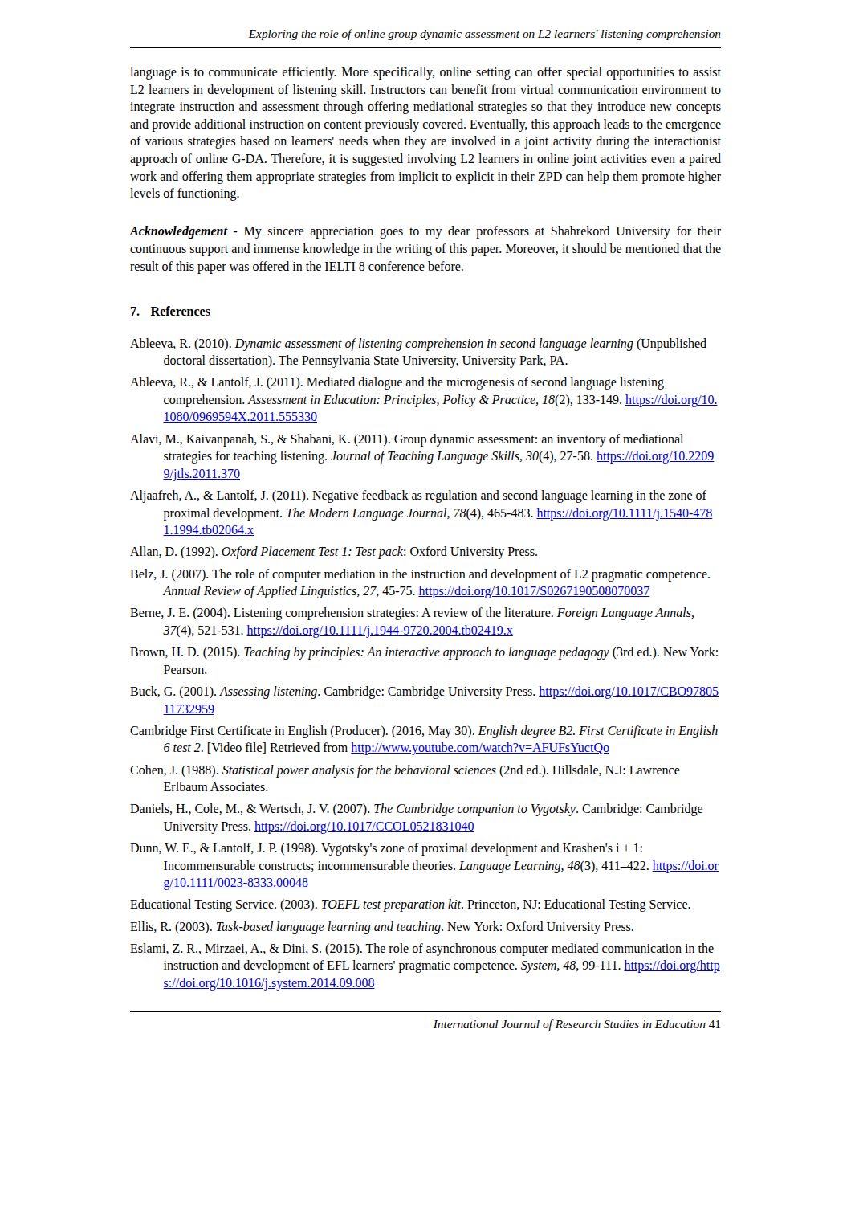Exploring the role of online group dynamic assessment on L2 learners' listening comprehension
language is to communicate efficiently. More specifically, online setting can offer special opportunities to assist L2 learners in development of listening skill. Instructors can benefit from virtual communication environment to integrate instruction and assessment through offering mediational strategies so that they introduce new concepts and provide additional instruction on content previously covered. Eventually, this approach leads to the emergence of various strategies based on learners' needs when they are involved in a joint activity during the interactionist approach of online G-DA. Therefore, it is suggested involving L2 learners in online joint activities even a paired work and offering them appropriate strategies from implicit to explicit in their ZPD can help them promote higher levels of functioning.
Acknowledgement - My sincere appreciation goes to my dear professors at Shahrekord University for their continuous support and immense knowledge in the writing of this paper. Moreover, it should be mentioned that the result of this paper was offered in the IELTI 8 conference before.
7. References
Ableeva, R. (2010). Dynamic assessment of listening comprehension in second language learning (Unpublished doctoral dissertation). The Pennsylvania State University, University Park, PA.
Ableeva, R., & Lantolf, J. (2011). Mediated dialogue and the microgenesis of second language listening comprehension. Assessment in Education: Principles, Policy & Practice, 18(2), 133-149. https://doi.org/10.1080/0969594X.2011.555330
Alavi, M., Kaivanpanah, S., & Shabani, K. (2011). Group dynamic assessment: an inventory of mediational strategies for teaching listening. Journal of Teaching Language Skills, 30(4), 27-58. https://doi.org/10.22099/jtls.2011.370
Aljaafreh, A., & Lantolf, J. (2011). Negative feedback as regulation and second language learning in the zone of proximal development. The Modern Language Journal, 78(4), 465-483. https://doi.org/10.1111/j.1540-4781.1994.tb02064.x
Allan, D. (1992). Oxford Placement Test 1: Test pack: Oxford University Press.
Belz, J. (2007). The role of computer mediation in the instruction and development of L2 pragmatic competence. Annual Review of Applied Linguistics, 27, 45-75. https://doi.org/10.1017/S0267190508070037
Berne, J. E. (2004). Listening comprehension strategies: A review of the literature. Foreign Language Annals, 37(4), 521-531. https://doi.org/10.1111/j.1944-9720.2004.tb02419.x
Brown, H. D. (2015). Teaching by principles: An interactive approach to language pedagogy (3rd ed.). New York: Pearson.
Buck, G. (2001). Assessing listening. Cambridge: Cambridge University Press. https://doi.org/10.1017/CBO9780511732959
Cambridge First Certificate in English (Producer). (2016, May 30). English degree B2. First Certificate in English 6 test 2. [Video file] Retrieved from http://www.youtube.com/watch?v=AFUFsYuctQo
Cohen, J. (1988). Statistical power analysis for the behavioral sciences (2nd ed.). Hillsdale, N.J: Lawrence Erlbaum Associates.
Daniels, H., Cole, M., & Wertsch, J. V. (2007). The Cambridge companion to Vygotsky. Cambridge: Cambridge University Press. https://doi.org/10.1017/CCOL0521831040
Dunn, W. E., & Lantolf, J. P. (1998). Vygotsky's zone of proximal development and Krashen's i + 1: Incommensurable constructs; incommensurable theories. Language Learning, 48(3), 411–422. https://doi.org/10.1111/0023-8333.00048
Educational Testing Service. (2003). TOEFL test preparation kit. Princeton, NJ: Educational Testing Service.
Ellis, R. (2003). Task-based language learning and teaching. New York: Oxford University Press.
Eslami, Z. R., Mirzaei, A., & Dini, S. (2015). The role of asynchronous computer mediated communication in the instruction and development of EFL learners' pragmatic competence. System, 48, 99-111. https://doi.org/https://doi.org/10.1016/j.system.2014.09.008
International Journal of Research Studies in Education 41